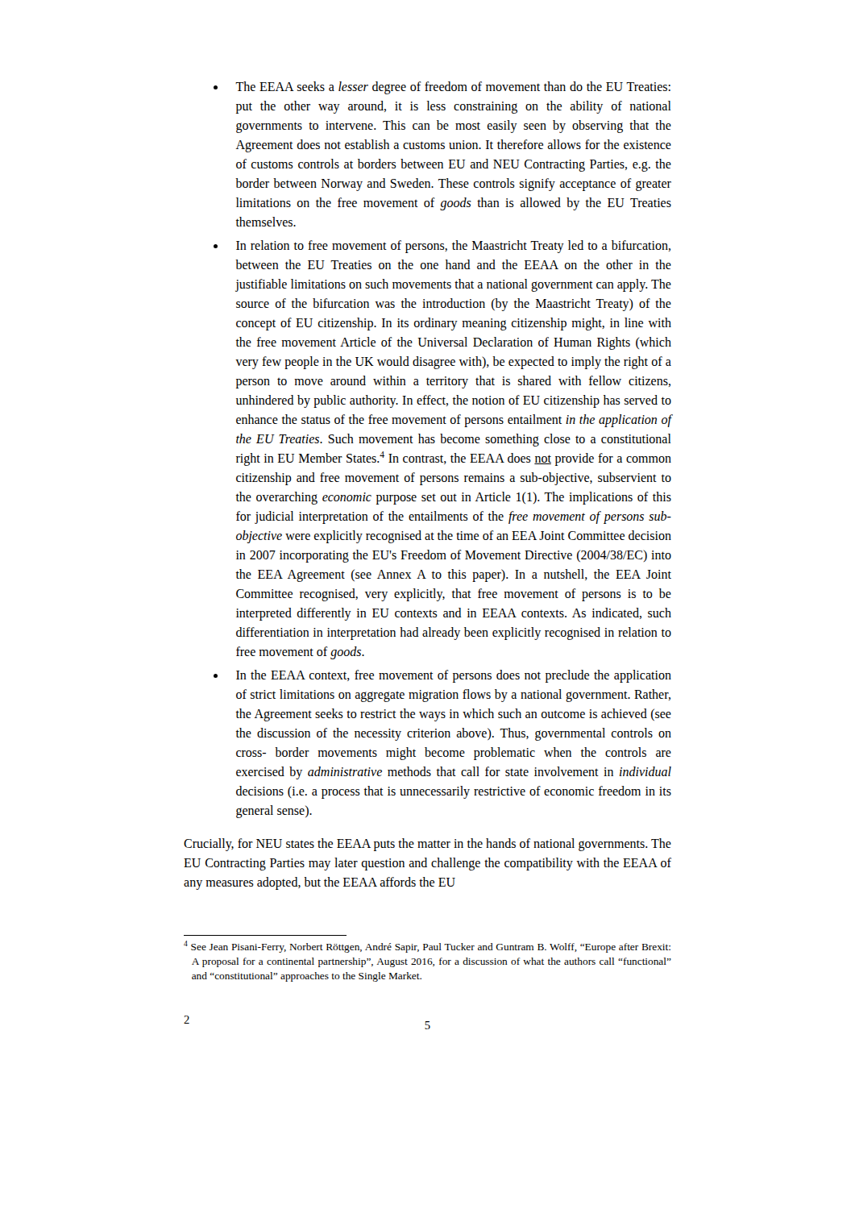The EEAA seeks a lesser degree of freedom of movement than do the EU Treaties: put the other way around, it is less constraining on the ability of national governments to intervene. This can be most easily seen by observing that the Agreement does not establish a customs union. It therefore allows for the existence of customs controls at borders between EU and NEU Contracting Parties, e.g. the border between Norway and Sweden. These controls signify acceptance of greater limitations on the free movement of goods than is allowed by the EU Treaties themselves.
In relation to free movement of persons, the Maastricht Treaty led to a bifurcation, between the EU Treaties on the one hand and the EEAA on the other in the justifiable limitations on such movements that a national government can apply. The source of the bifurcation was the introduction (by the Maastricht Treaty) of the concept of EU citizenship. In its ordinary meaning citizenship might, in line with the free movement Article of the Universal Declaration of Human Rights (which very few people in the UK would disagree with), be expected to imply the right of a person to move around within a territory that is shared with fellow citizens, unhindered by public authority. In effect, the notion of EU citizenship has served to enhance the status of the free movement of persons entailment in the application of the EU Treaties. Such movement has become something close to a constitutional right in EU Member States.4 In contrast, the EEAA does not provide for a common citizenship and free movement of persons remains a sub-objective, subservient to the overarching economic purpose set out in Article 1(1). The implications of this for judicial interpretation of the entailments of the free movement of persons sub-objective were explicitly recognised at the time of an EEA Joint Committee decision in 2007 incorporating the EU's Freedom of Movement Directive (2004/38/EC) into the EEA Agreement (see Annex A to this paper). In a nutshell, the EEA Joint Committee recognised, very explicitly, that free movement of persons is to be interpreted differently in EU contexts and in EEAA contexts. As indicated, such differentiation in interpretation had already been explicitly recognised in relation to free movement of goods.
In the EEAA context, free movement of persons does not preclude the application of strict limitations on aggregate migration flows by a national government. Rather, the Agreement seeks to restrict the ways in which such an outcome is achieved (see the discussion of the necessity criterion above). Thus, governmental controls on cross- border movements might become problematic when the controls are exercised by administrative methods that call for state involvement in individual decisions (i.e. a process that is unnecessarily restrictive of economic freedom in its general sense).
Crucially, for NEU states the EEAA puts the matter in the hands of national governments. The EU Contracting Parties may later question and challenge the compatibility with the EEAA of any measures adopted, but the EEAA affords the EU
4 See Jean Pisani-Ferry, Norbert Röttgen, André Sapir, Paul Tucker and Guntram B. Wolff, “Europe after Brexit: A proposal for a continental partnership”, August 2016, for a discussion of what the authors call “functional” and “constitutional” approaches to the Single Market.
2
5